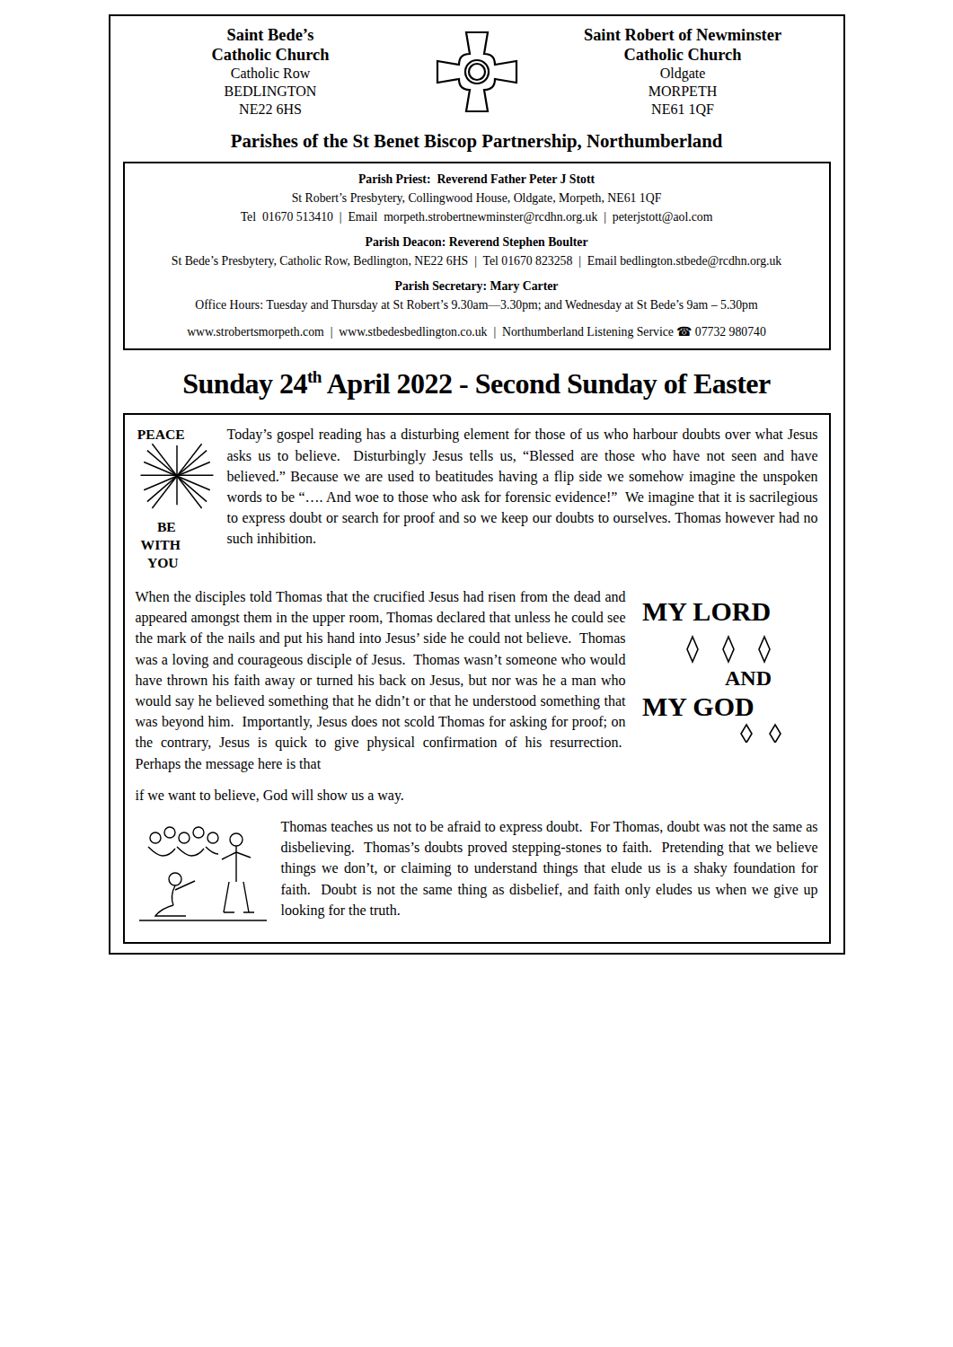Saint Bede’s
Catholic Church
Catholic Row
BEDLINGTON
NE22 6HS
Saint Robert of Newminster
Catholic Church
Oldgate
MORPETH
NE61 1QF
Parishes of the St Benet Biscop Partnership, Northumberland
Parish Priest: Reverend Father Peter J Stott
St Robert’s Presbytery, Collingwood House, Oldgate, Morpeth, NE61 1QF
Tel 01670 513410 | Email morpeth.strobertnewminster@rcdhn.org.uk | peterjstott@aol.com
Parish Deacon: Reverend Stephen Boulter
St Bede’s Presbytery, Catholic Row, Bedlington, NE22 6HS | Tel 01670 823258 | Email bedlington.stbede@rcdhn.org.uk
Parish Secretary: Mary Carter
Office Hours: Tuesday and Thursday at St Robert’s 9.30am—3.30pm; and Wednesday at St Bede’s 9am – 5.30pm
www.strobertsmorpeth.com | www.stbedesbedlington.co.uk | Northumberland Listening Service ☎ 07732 980740
Sunday 24th April 2022 - Second Sunday of Easter
PEACE BE WITH YOU
Today’s gospel reading has a disturbing element for those of us who harbour doubts over what Jesus asks us to believe. Disturbingly Jesus tells us, “Blessed are those who have not seen and have believed.” Because we are used to beatitudes having a flip side we somehow imagine the unspoken words to be “…. And woe to those who ask for forensic evidence!” We imagine that it is sacrilegious to express doubt or search for proof and so we keep our doubts to ourselves. Thomas however had no such inhibition.
MY LORD AND MY GOD
When the disciples told Thomas that the crucified Jesus had risen from the dead and appeared amongst them in the upper room, Thomas declared that unless he could see the mark of the nails and put his hand into Jesus’ side he could not believe. Thomas was a loving and courageous disciple of Jesus. Thomas wasn’t someone who would have thrown his faith away or turned his back on Jesus, but nor was he a man who would say he believed something that he didn’t or that he understood something that was beyond him. Importantly, Jesus does not scold Thomas for asking for proof; on the contrary, Jesus is quick to give physical confirmation of his resurrection. Perhaps the message here is that
if we want to believe, God will show us a way.
Thomas teaches us not to be afraid to express doubt. For Thomas, doubt was not the same as disbelieving. Thomas’s doubts proved stepping-stones to faith. Pretending that we believe things we don’t, or claiming to understand things that elude us is a shaky foundation for faith. Doubt is not the same thing as disbelief, and faith only eludes us when we give up looking for the truth.